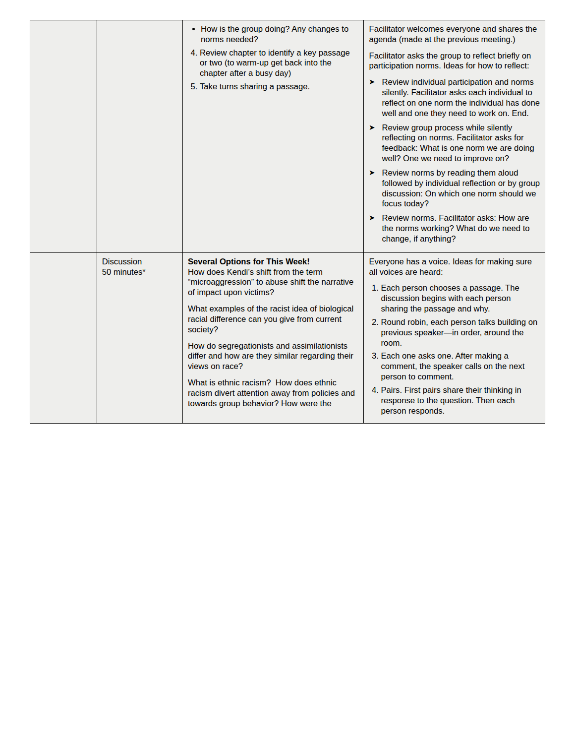| | | How is the group doing? Any changes to norms needed? Review chapter to identify a key passage or two (to warm-up get back into the chapter after a busy day) Take turns sharing a passage. | Facilitator welcomes everyone and shares the agenda (made at the previous meeting.) Facilitator asks the group to reflect briefly on participation norms. Ideas for how to reflect: Review individual participation and norms silently. Facilitator asks each individual to reflect on one norm the individual has done well and one they need to work on. End. Review group process while silently reflecting on norms. Facilitator asks for feedback: What is one norm we are doing well? One we need to improve on? Review norms by reading them aloud followed by individual reflection or by group discussion: On which one norm should we focus today? Review norms. Facilitator asks: How are the norms working? What do we need to change, if anything? |
| | Discussion 50 minutes* | Several Options for This Week! How does Kendi’s shift from the term “microaggression” to abuse shift the narrative of impact upon victims? What examples of the racist idea of biological racial difference can you give from current society? How do segregationists and assimilationists differ and how are they similar regarding their views on race? What is ethnic racism? How does ethnic racism divert attention away from policies and towards group behavior? How were the | Everyone has a voice. Ideas for making sure all voices are heard: Each person chooses a passage. The discussion begins with each person sharing the passage and why. Round robin, each person talks building on previous speaker—in order, around the room. Each one asks one. After making a comment, the speaker calls on the next person to comment. Pairs. First pairs share their thinking in response to the question. Then each person responds. |